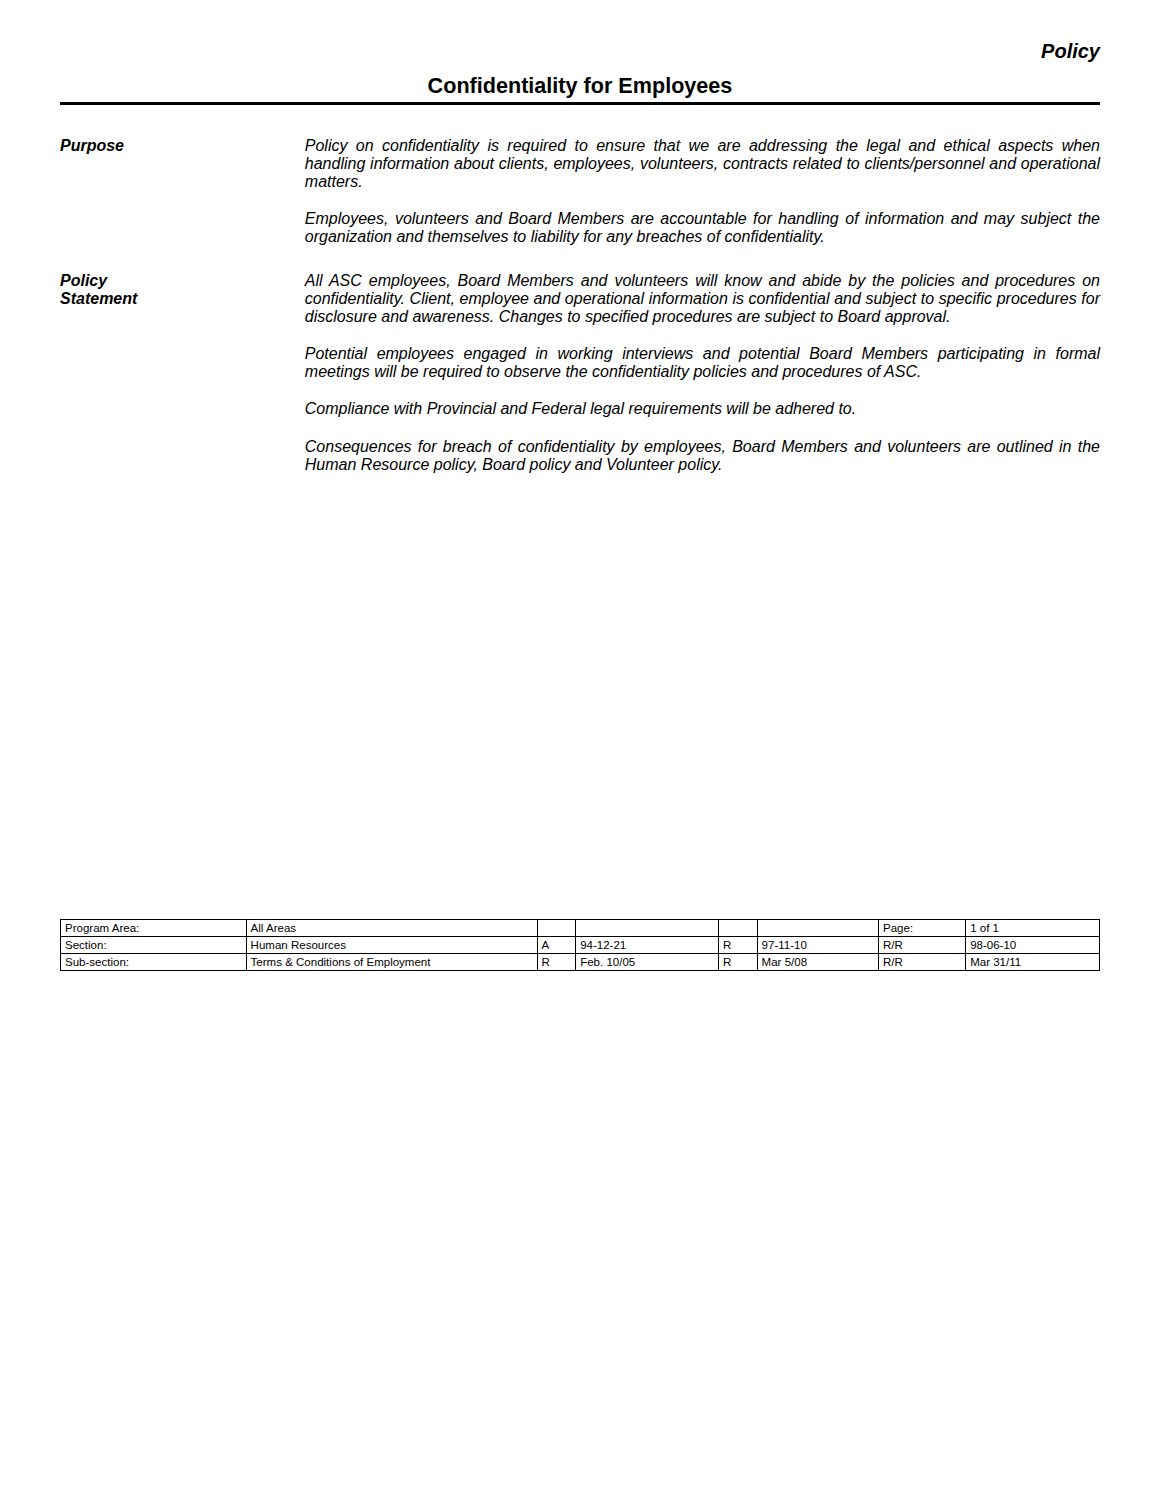Policy
Confidentiality for Employees
Purpose
Policy on confidentiality is required to ensure that we are addressing the legal and ethical aspects when handling information about clients, employees, volunteers, contracts related to clients/personnel and operational matters.
Employees, volunteers and Board Members are accountable for handling of information and may subject the organization and themselves to liability for any breaches of confidentiality.
Policy
Statement
All ASC employees, Board Members and volunteers will know and abide by the policies and procedures on confidentiality. Client, employee and operational information is confidential and subject to specific procedures for disclosure and awareness. Changes to specified procedures are subject to Board approval.
Potential employees engaged in working interviews and potential Board Members participating in formal meetings will be required to observe the confidentiality policies and procedures of ASC.
Compliance with Provincial and Federal legal requirements will be adhered to.
Consequences for breach of confidentiality by employees, Board Members and volunteers are outlined in the Human Resource policy, Board policy and Volunteer policy.
| Program Area: | All Areas | | | | | Page: | 1 of 1 |
| Section: | Human Resources | A | 94-12-21 | R | 97-11-10 | R/R | 98-06-10 |
| Sub-section: | Terms & Conditions of Employment | R | Feb. 10/05 | R | Mar 5/08 | R/R | Mar 31/11 |